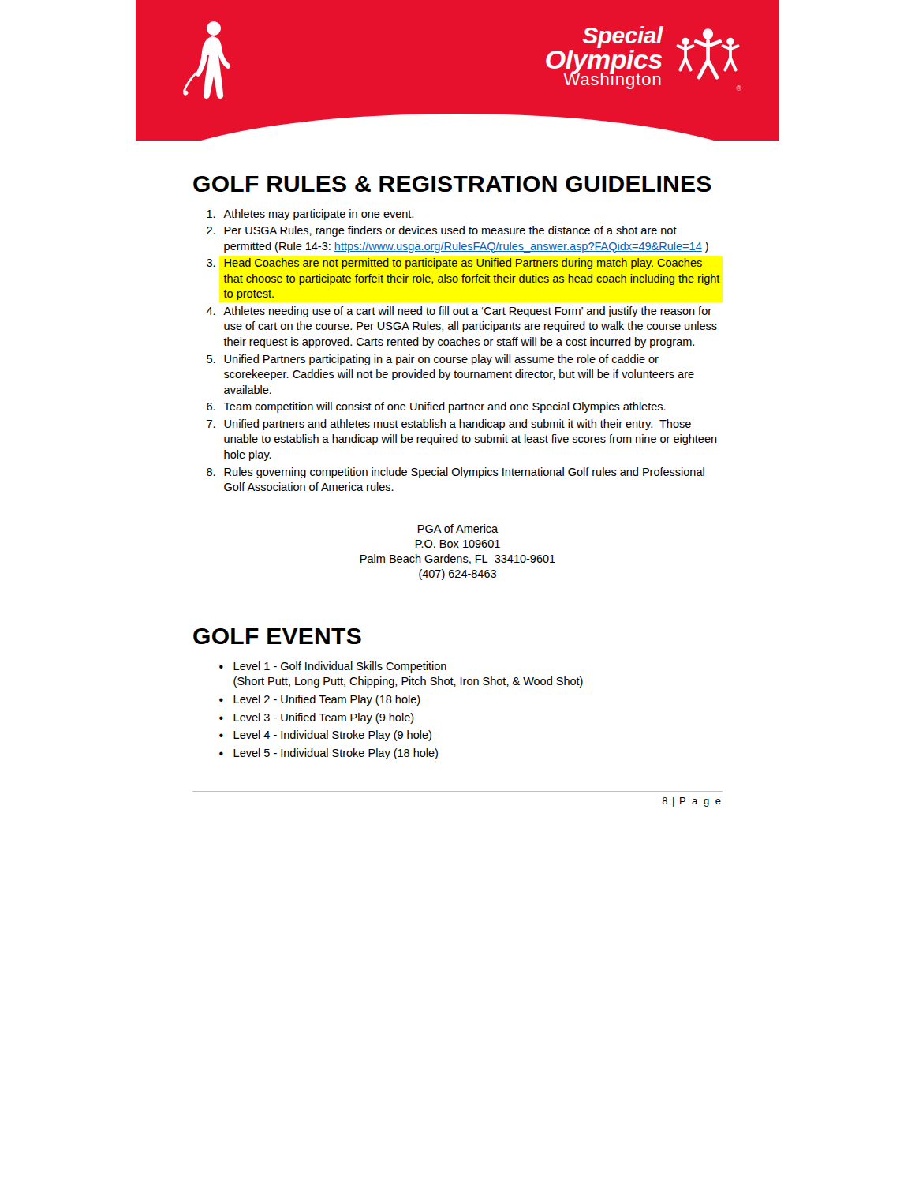Special Olympics Washington
®
GOLF RULES & REGISTRATION GUIDELINES
Athletes may participate in one event.
Per USGA Rules, range finders or devices used to measure the distance of a shot are not permitted (Rule 14-3: https://www.usga.org/RulesFAQ/rules_answer.asp?FAQidx=49&Rule=14 )
Head Coaches are not permitted to participate as Unified Partners during match play. Coaches that choose to participate forfeit their role, also forfeit their duties as head coach including the right to protest.
Athletes needing use of a cart will need to fill out a ‘Cart Request Form’ and justify the reason for use of cart on the course. Per USGA Rules, all participants are required to walk the course unless their request is approved. Carts rented by coaches or staff will be a cost incurred by program.
Unified Partners participating in a pair on course play will assume the role of caddie or scorekeeper. Caddies will not be provided by tournament director, but will be if volunteers are available.
Team competition will consist of one Unified partner and one Special Olympics athletes.
Unified partners and athletes must establish a handicap and submit it with their entry. Those unable to establish a handicap will be required to submit at least five scores from nine or eighteen hole play.
Rules governing competition include Special Olympics International Golf rules and Professional Golf Association of America rules.
PGA of America
P.O. Box 109601
Palm Beach Gardens, FL 33410-9601
(407) 624-8463
GOLF EVENTS
Level 1 - Golf Individual Skills Competition
(Short Putt, Long Putt, Chipping, Pitch Shot, Iron Shot, & Wood Shot)
Level 2 - Unified Team Play (18 hole)
Level 3 - Unified Team Play (9 hole)
Level 4 - Individual Stroke Play (9 hole)
Level 5 - Individual Stroke Play (18 hole)
8 | P a g e